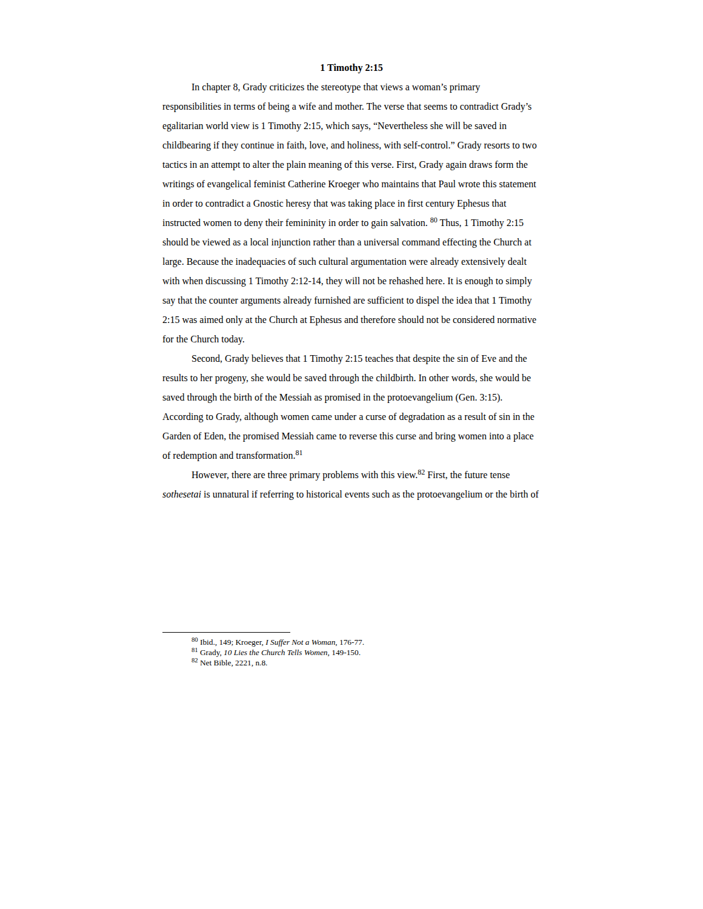1 Timothy 2:15
In chapter 8, Grady criticizes the stereotype that views a woman’s primary responsibilities in terms of being a wife and mother. The verse that seems to contradict Grady’s egalitarian world view is 1 Timothy 2:15, which says, “Nevertheless she will be saved in childbearing if they continue in faith, love, and holiness, with self-control.” Grady resorts to two tactics in an attempt to alter the plain meaning of this verse. First, Grady again draws form the writings of evangelical feminist Catherine Kroeger who maintains that Paul wrote this statement in order to contradict a Gnostic heresy that was taking place in first century Ephesus that instructed women to deny their femininity in order to gain salvation. 80 Thus, 1 Timothy 2:15 should be viewed as a local injunction rather than a universal command effecting the Church at large. Because the inadequacies of such cultural argumentation were already extensively dealt with when discussing 1 Timothy 2:12-14, they will not be rehashed here. It is enough to simply say that the counter arguments already furnished are sufficient to dispel the idea that 1 Timothy 2:15 was aimed only at the Church at Ephesus and therefore should not be considered normative for the Church today.
Second, Grady believes that 1 Timothy 2:15 teaches that despite the sin of Eve and the results to her progeny, she would be saved through the childbirth. In other words, she would be saved through the birth of the Messiah as promised in the protoevangelium (Gen. 3:15). According to Grady, although women came under a curse of degradation as a result of sin in the Garden of Eden, the promised Messiah came to reverse this curse and bring women into a place of redemption and transformation.81
However, there are three primary problems with this view.82 First, the future tense sothesetai is unnatural if referring to historical events such as the protoevangelium or the birth of
80 Ibid., 149; Kroeger, I Suffer Not a Woman, 176-77.
81 Grady, 10 Lies the Church Tells Women, 149-150.
82 Net Bible, 2221, n.8.